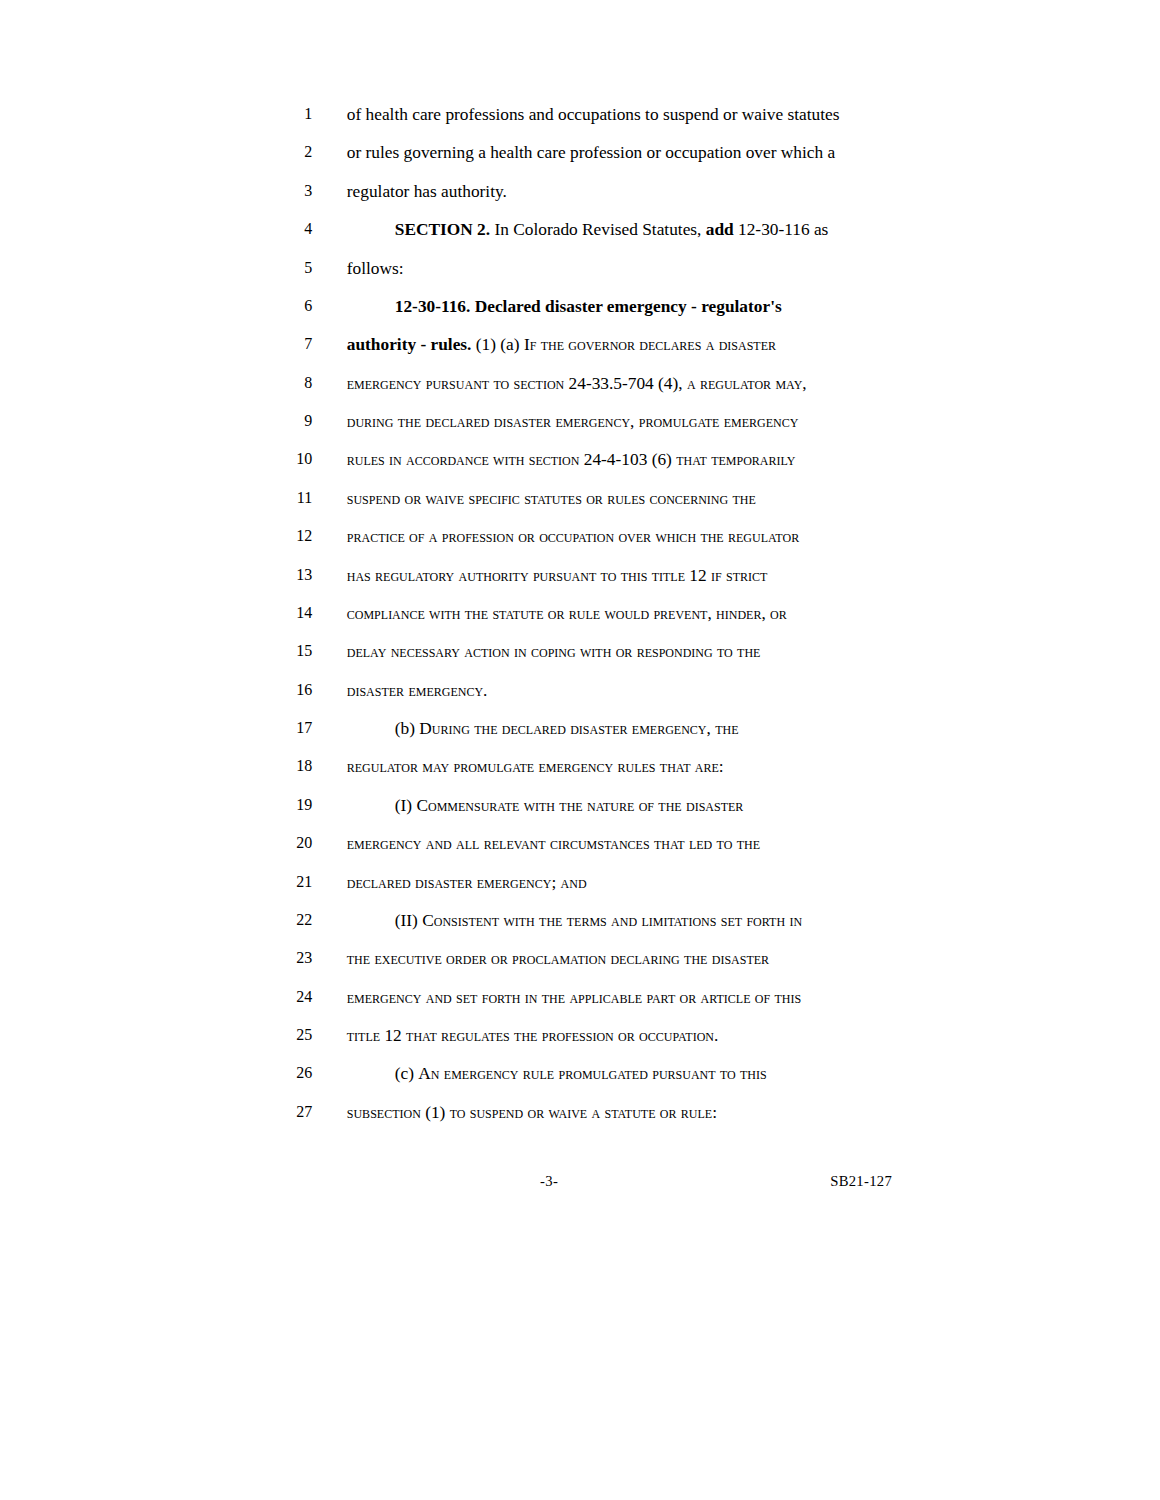| 1 | of health care professions and occupations to suspend or waive statutes |
| 2 | or rules governing a health care profession or occupation over which a |
| 3 | regulator has authority. |
| 4 | SECTION 2. In Colorado Revised Statutes, add 12-30-116 as |
| 5 | follows: |
| 6 | 12-30-116. Declared disaster emergency - regulator's |
| 7 | authority - rules. (1) (a) If the governor declares a disaster |
| 8 | emergency pursuant to section 24-33.5-704 (4), a regulator may, |
| 9 | during the declared disaster emergency, promulgate emergency |
| 10 | rules in accordance with section 24-4-103 (6) that temporarily |
| 11 | suspend or waive specific statutes or rules concerning the |
| 12 | practice of a profession or occupation over which the regulator |
| 13 | has regulatory authority pursuant to this title 12 if strict |
| 14 | compliance with the statute or rule would prevent, hinder, or |
| 15 | delay necessary action in coping with or responding to the |
| 16 | disaster emergency. |
| 17 | (b) During the declared disaster emergency, the |
| 18 | regulator may promulgate emergency rules that are: |
| 19 | (I) Commensurate with the nature of the disaster |
| 20 | emergency and all relevant circumstances that led to the |
| 21 | declared disaster emergency; and |
| 22 | (II) Consistent with the terms and limitations set forth in |
| 23 | the executive order or proclamation declaring the disaster |
| 24 | emergency and set forth in the applicable part or article of this |
| 25 | title 12 that regulates the profession or occupation. |
| 26 | (c) An emergency rule promulgated pursuant to this |
| 27 | subsection (1) to suspend or waive a statute or rule: |
-3-SB21-127